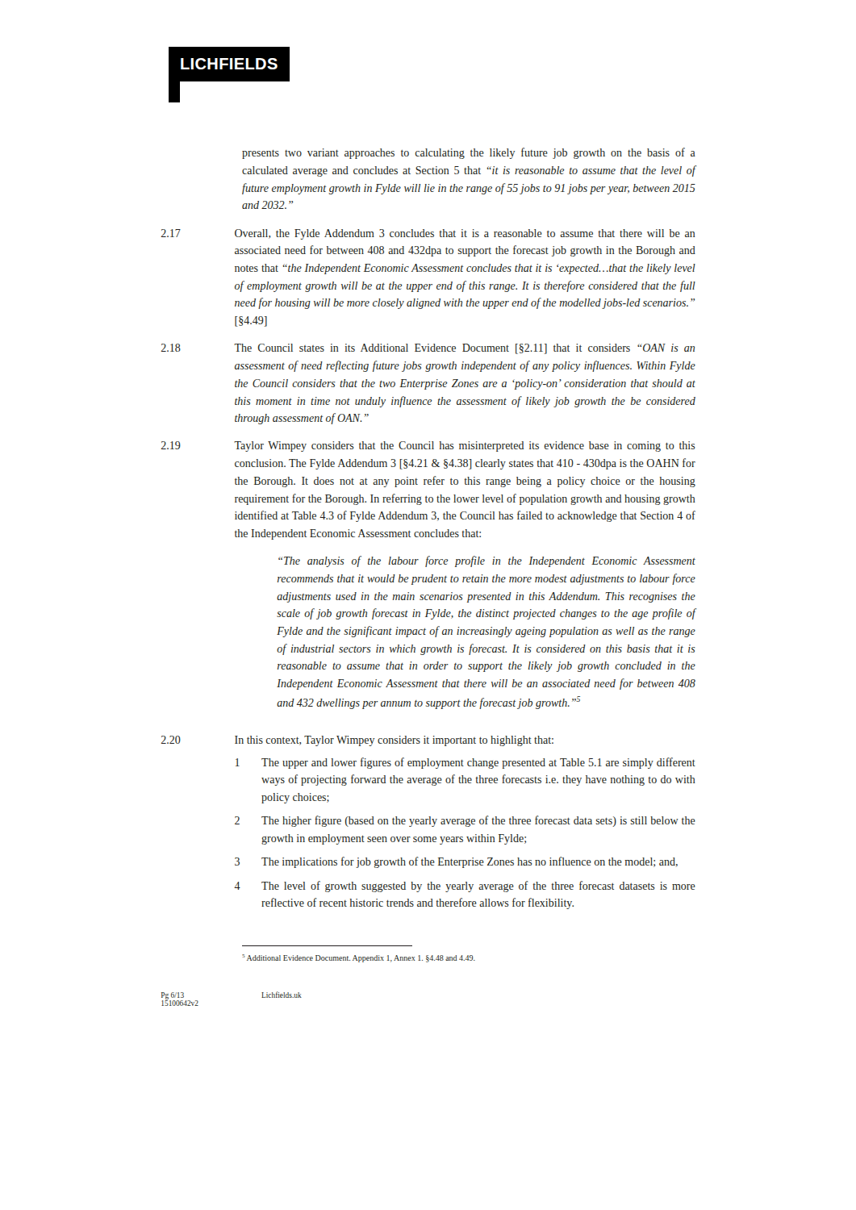LICHFIELDS
presents two variant approaches to calculating the likely future job growth on the basis of a calculated average and concludes at Section 5 that “it is reasonable to assume that the level of future employment growth in Fylde will lie in the range of 55 jobs to 91 jobs per year, between 2015 and 2032.”
2.17
Overall, the Fylde Addendum 3 concludes that it is a reasonable to assume that there will be an associated need for between 408 and 432dpa to support the forecast job growth in the Borough and notes that “the Independent Economic Assessment concludes that it is ‘expected…that the likely level of employment growth will be at the upper end of this range. It is therefore considered that the full need for housing will be more closely aligned with the upper end of the modelled jobs-led scenarios.” [§4.49]
2.18
The Council states in its Additional Evidence Document [§2.11] that it considers “OAN is an assessment of need reflecting future jobs growth independent of any policy influences. Within Fylde the Council considers that the two Enterprise Zones are a ‘policy-on’ consideration that should at this moment in time not unduly influence the assessment of likely job growth the be considered through assessment of OAN.”
2.19
Taylor Wimpey considers that the Council has misinterpreted its evidence base in coming to this conclusion. The Fylde Addendum 3 [§4.21 & §4.38] clearly states that 410 - 430dpa is the OAHN for the Borough. It does not at any point refer to this range being a policy choice or the housing requirement for the Borough. In referring to the lower level of population growth and housing growth identified at Table 4.3 of Fylde Addendum 3, the Council has failed to acknowledge that Section 4 of the Independent Economic Assessment concludes that:
“The analysis of the labour force profile in the Independent Economic Assessment recommends that it would be prudent to retain the more modest adjustments to labour force adjustments used in the main scenarios presented in this Addendum. This recognises the scale of job growth forecast in Fylde, the distinct projected changes to the age profile of Fylde and the significant impact of an increasingly ageing population as well as the range of industrial sectors in which growth is forecast. It is considered on this basis that it is reasonable to assume that in order to support the likely job growth concluded in the Independent Economic Assessment that there will be an associated need for between 408 and 432 dwellings per annum to support the forecast job growth.”5
2.20
In this context, Taylor Wimpey considers it important to highlight that:
The upper and lower figures of employment change presented at Table 5.1 are simply different ways of projecting forward the average of the three forecasts i.e. they have nothing to do with policy choices;
The higher figure (based on the yearly average of the three forecast data sets) is still below the growth in employment seen over some years within Fylde;
The implications for job growth of the Enterprise Zones has no influence on the model; and,
The level of growth suggested by the yearly average of the three forecast datasets is more reflective of recent historic trends and therefore allows for flexibility.
5 Additional Evidence Document. Appendix 1, Annex 1. §4.48 and 4.49.
Pg 6/13
15100642v2
Lichfields.uk